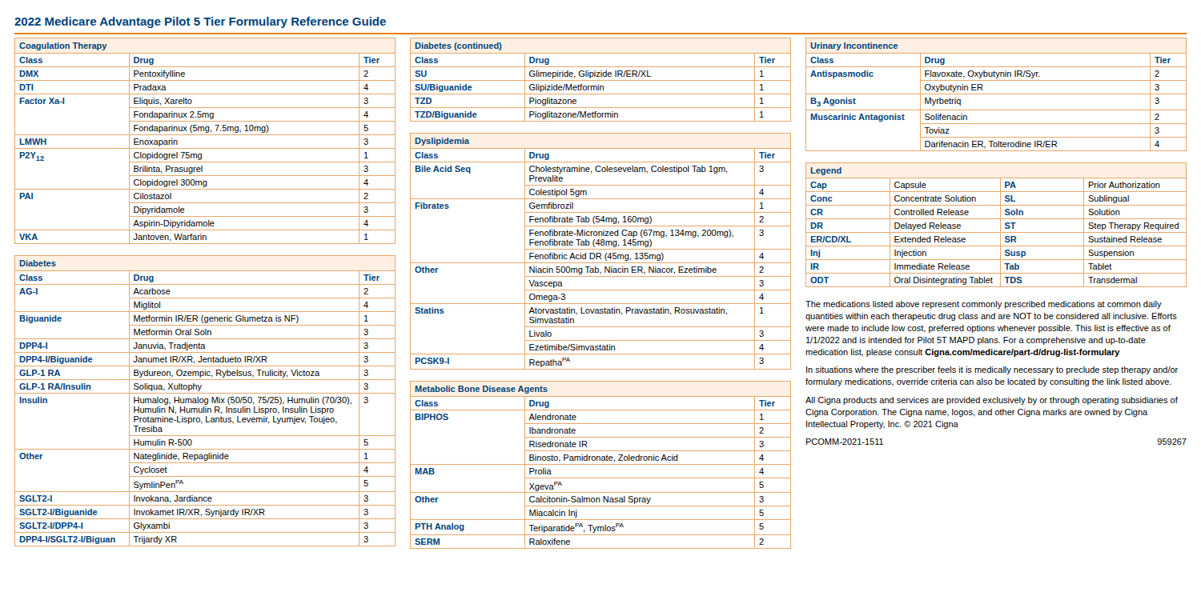2022 Medicare Advantage Pilot 5 Tier Formulary Reference Guide
Coagulation Therapy
| Class | Drug | Tier |
| --- | --- | --- |
| DMX | Pentoxifylline | 2 |
| DTI | Pradaxa | 4 |
| Factor Xa-I | Eliquis, Xarelto | 3 |
| Fondaparinux 2.5mg | 4 |
| Fondaparinux (5mg, 7.5mg, 10mg) | 5 |
| LMWH | Enoxaparin | 3 |
| P2Y 12 | Clopidogrel 75mg | 1 |
| Brilinta, Prasugrel | 3 |
| Clopidogrel 300mg | 4 |
| PAI | Cilostazol | 2 |
| Dipyridamole | 3 |
| Aspirin-Dipyridamole | 4 |
| VKA | Jantoven, Warfarin | 1 |
Diabetes
| Class | Drug | Tier |
| --- | --- | --- |
| AG-I | Acarbose | 2 |
| Miglitol | 4 |
| Biguanide | Metformin IR/ER (generic Glumetza is NF) | 1 |
| Metformin Oral Soln | 3 |
| DPP4-I | Januvia, Tradjenta | 3 |
| DPP4-I/Biguanide | Janumet IR/XR, Jentadueto IR/XR | 3 |
| GLP-1 RA | Bydureon, Ozempic, Rybelsus, Trulicity, Victoza | 3 |
| GLP-1 RA/Insulin | Soliqua, Xultophy | 3 |
| Insulin | Humalog, Humalog Mix (50/50, 75/25), Humulin (70/30), Humulin N, Humulin R, Insulin Lispro, Insulin Lispro Protamine-Lispro, Lantus, Levemir, Lyumjev, Toujeo, Tresiba | 3 |
| Humulin R-500 | 5 |
| Other | Nateglinide, Repaglinide | 1 |
| Cycloset | 4 |
| SymlinPen PA | 5 |
| SGLT2-I | Invokana, Jardiance | 3 |
| SGLT2-I/Biguanide | Invokamet IR/XR, Synjardy IR/XR | 3 |
| SGLT2-I/DPP4-I | Glyxambi | 3 |
| DPP4-I/SGLT2-I/Biguan | Trijardy XR | 3 |
Diabetes (continued)
| Class | Drug | Tier |
| --- | --- | --- |
| SU | Glimepiride, Glipizide IR/ER/XL | 1 |
| SU/Biguanide | Glipizide/Metformin | 1 |
| TZD | Pioglitazone | 1 |
| TZD/Biguanide | Pioglitazone/Metformin | 1 |
Dyslipidemia
| Class | Drug | Tier |
| --- | --- | --- |
| Bile Acid Seq | Cholestyramine, Colesevelam, Colestipol Tab 1gm, Prevalite | 3 |
| Colestipol 5gm | 4 |
| Fibrates | Gemfibrozil | 1 |
| Fenofibrate Tab (54mg, 160mg) | 2 |
| Fenofibrate-Micronized Cap (67mg, 134mg, 200mg), Fenofibrate Tab (48mg, 145mg) | 3 |
| Fenofibric Acid DR (45mg, 135mg) | 4 |
| Other | Niacin 500mg Tab, Niacin ER, Niacor, Ezetimibe | 2 |
| Vascepa | 3 |
| Omega-3 | 4 |
| Statins | Atorvastatin, Lovastatin, Pravastatin, Rosuvastatin, Simvastatin | 1 |
| Livalo | 3 |
| Ezetimibe/Simvastatin | 4 |
| PCSK9-I | Repatha PA | 3 |
Metabolic Bone Disease Agents
| Class | Drug | Tier |
| --- | --- | --- |
| BIPHOS | Alendronate | 1 |
| Ibandronate | 2 |
| Risedronate IR | 3 |
| Binosto, Pamidronate, Zoledronic Acid | 4 |
| MAB | Prolia | 4 |
| Xgeva PA | 5 |
| Other | Calcitonin-Salmon Nasal Spray | 3 |
| Miacalcin Inj | 5 |
| PTH Analog | Teriparatide PA , Tymlos PA | 5 |
| SERM | Raloxifene | 2 |
Urinary Incontinence
| Class | Drug | Tier |
| --- | --- | --- |
| Antispasmodic | Flavoxate, Oxybutynin IR/Syr. | 2 |
| Oxybutynin ER | 3 |
| B 3 Agonist | Myrbetriq | 3 |
| Muscarinic Antagonist | Solifenacin | 2 |
| Toviaz | 3 |
| Darifenacin ER, Tolterodine IR/ER | 4 |
Legend
| Cap | Capsule | PA | Prior Authorization |
| Conc | Concentrate Solution | SL | Sublingual |
| CR | Controlled Release | Soln | Solution |
| DR | Delayed Release | ST | Step Therapy Required |
| ER/CD/XL | Extended Release | SR | Sustained Release |
| Inj | Injection | Susp | Suspension |
| IR | Immediate Release | Tab | Tablet |
| ODT | Oral Disintegrating Tablet | TDS | Transdermal |
The medications listed above represent commonly prescribed medications at common daily quantities within each therapeutic drug class and are NOT to be considered all inclusive. Efforts were made to include low cost, preferred options whenever possible. This list is effective as of 1/1/2022 and is intended for Pilot 5T MAPD plans. For a comprehensive and up-to-date medication list, please consult Cigna.com/medicare/part-d/drug-list-formulary
In situations where the prescriber feels it is medically necessary to preclude step therapy and/or formulary medications, override criteria can also be located by consulting the link listed above.
All Cigna products and services are provided exclusively by or through operating subsidiaries of Cigna Corporation. The Cigna name, logos, and other Cigna marks are owned by Cigna Intellectual Property, Inc. © 2021 Cigna
PCOMM-2021-1511 959267